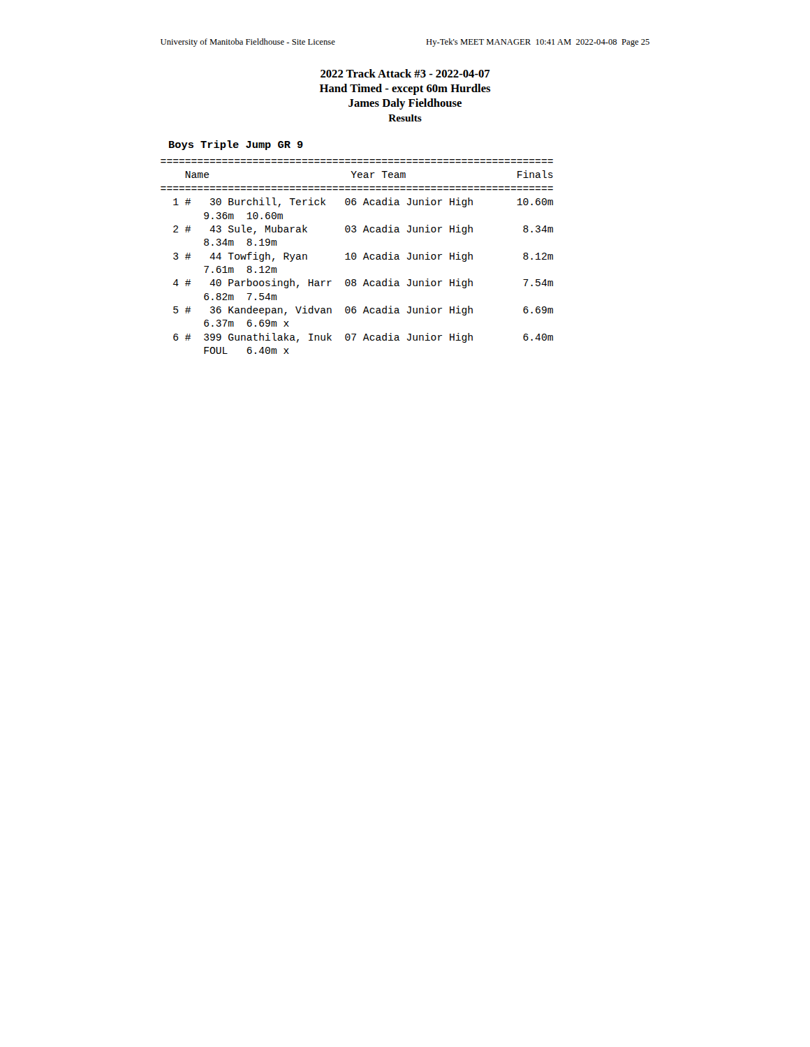University of Manitoba Fieldhouse - Site License Hy-Tek's MEET MANAGER 10:41 AM 2022-04-08 Page 25
2022 Track Attack #3 - 2022-04-07
Hand Timed - except 60m Hurdles
James Daly Fieldhouse
Results
Boys Triple Jump GR 9
================================================================
    Name                       Year Team                  Finals
================================================================
  1 #   30 Burchill, Terick   06 Acadia Junior High       10.60m
       9.36m  10.60m
  2 #   43 Sule, Mubarak      03 Acadia Junior High        8.34m
       8.34m  8.19m
  3 #   44 Towfigh, Ryan      10 Acadia Junior High        8.12m
       7.61m  8.12m
  4 #   40 Parboosingh, Harr  08 Acadia Junior High        7.54m
       6.82m  7.54m
  5 #   36 Kandeepan, Vidvan  06 Acadia Junior High        6.69m
       6.37m  6.69m x
  6 #  399 Gunathilaka, Inuk  07 Acadia Junior High        6.40m
       FOUL   6.40m x